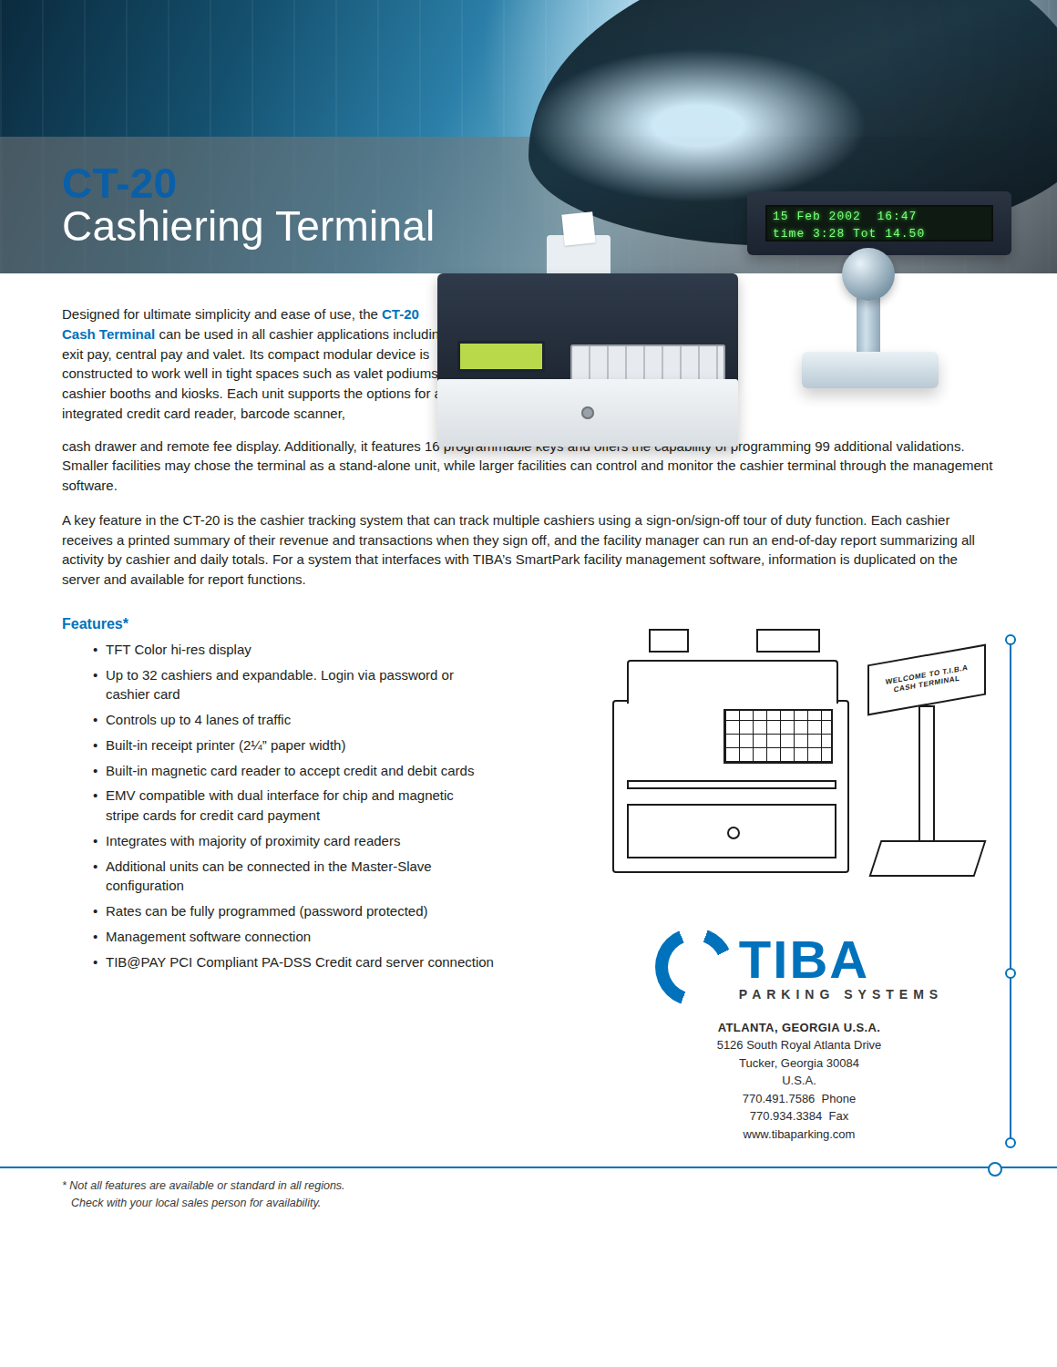CT-20 Cashiering Terminal
T.I.B.A
15 Feb 2002 16:47
time 3:28 Tot 14.50
Designed for ultimate simplicity and ease of use, the CT-20 Cash Terminal can be used in all cashier applications including exit pay, central pay and valet. Its compact modular device is constructed to work well in tight spaces such as valet podiums, cashier booths and kiosks. Each unit supports the options for an integrated credit card reader, barcode scanner,
cash drawer and remote fee display. Additionally, it features 16 programmable keys and offers the capability of programming 99 additional validations. Smaller facilities may chose the terminal as a stand-alone unit, while larger facilities can control and monitor the cashier terminal through the management software.
A key feature in the CT-20 is the cashier tracking system that can track multiple cashiers using a sign-on/sign-off tour of duty function. Each cashier receives a printed summary of their revenue and transactions when they sign off, and the facility manager can run an end-of-day report summarizing all activity by cashier and daily totals. For a system that interfaces with TIBA’s SmartPark facility management software, information is duplicated on the server and available for report functions.
Features*
TFT Color hi-res display
Up to 32 cashiers and expandable. Login via password orcashier card
Controls up to 4 lanes of traffic
Built-in receipt printer (2¼” paper width)
Built-in magnetic card reader to accept credit and debit cards
EMV compatible with dual interface for chip and magneticstripe cards for credit card payment
Integrates with majority of proximity card readers
Additional units can be connected in the Master-Slaveconfiguration
Rates can be fully programmed (password protected)
Management software connection
TIB@PAY PCI Compliant PA-DSS Credit card server connection
WELCOME TO T.I.B.A
CASH TERMINAL
TIBA
PARKING SYSTEMS
ATLANTA, GEORGIA U.S.A.
5126 South Royal Atlanta Drive
Tucker, Georgia 30084
U.S.A.
770.491.7586 Phone
770.934.3384 Fax
www.tibaparking.com
* Not all features are available or standard in all regions. Check with your local sales person for availability.